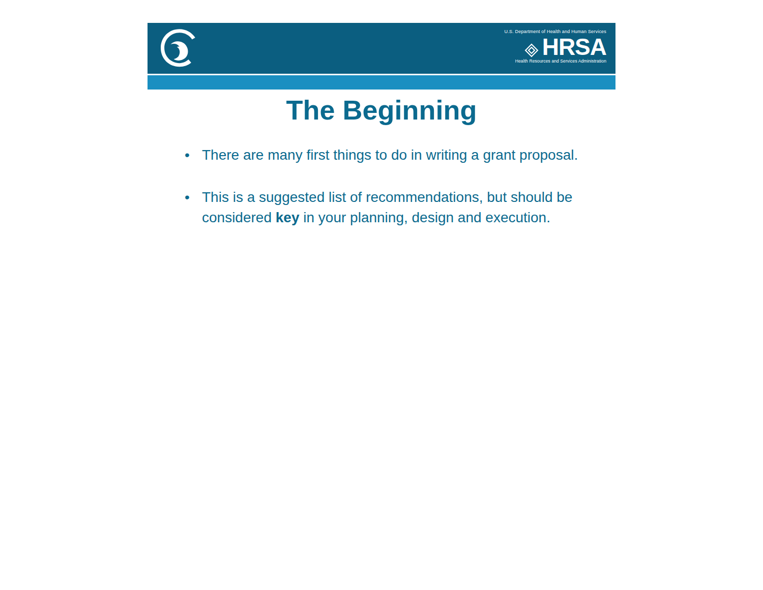U.S. Department of Health and Human Services
HRSA
Health Resources and Services Administration
The Beginning
There are many first things to do in writing a grant proposal.
This is a suggested list of recommendations, but should be considered key in your planning, design and execution.